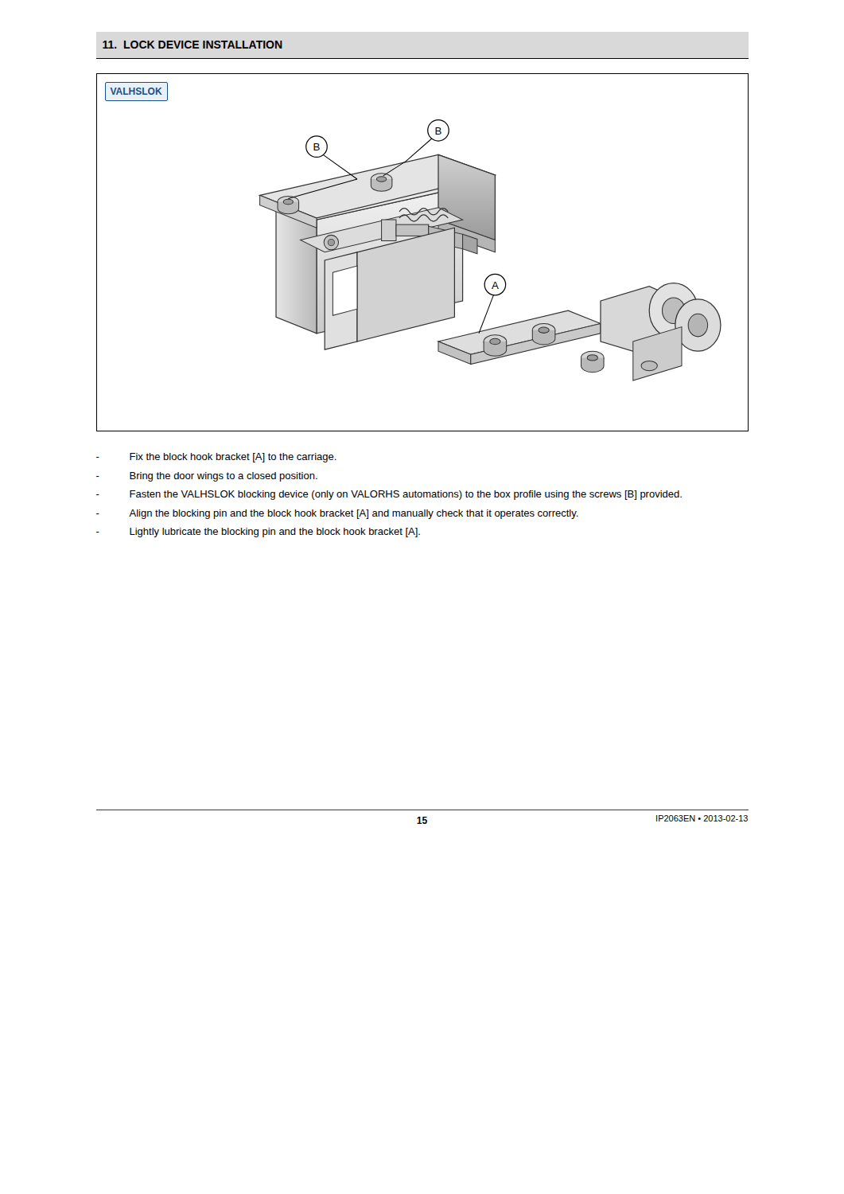11. LOCK DEVICE INSTALLATION
VALHSLOK
B B A
Fix the block hook bracket [A] to the carriage.
Bring the door wings to a closed position.
Fasten the VALHSLOK blocking device (only on VALORHS automations) to the box profile using the screws [B] provided.
Align the blocking pin and the block hook bracket [A] and manually check that it operates correctly.
Lightly lubricate the blocking pin and the block hook bracket [A].
15
IP2063EN • 2013-02-13